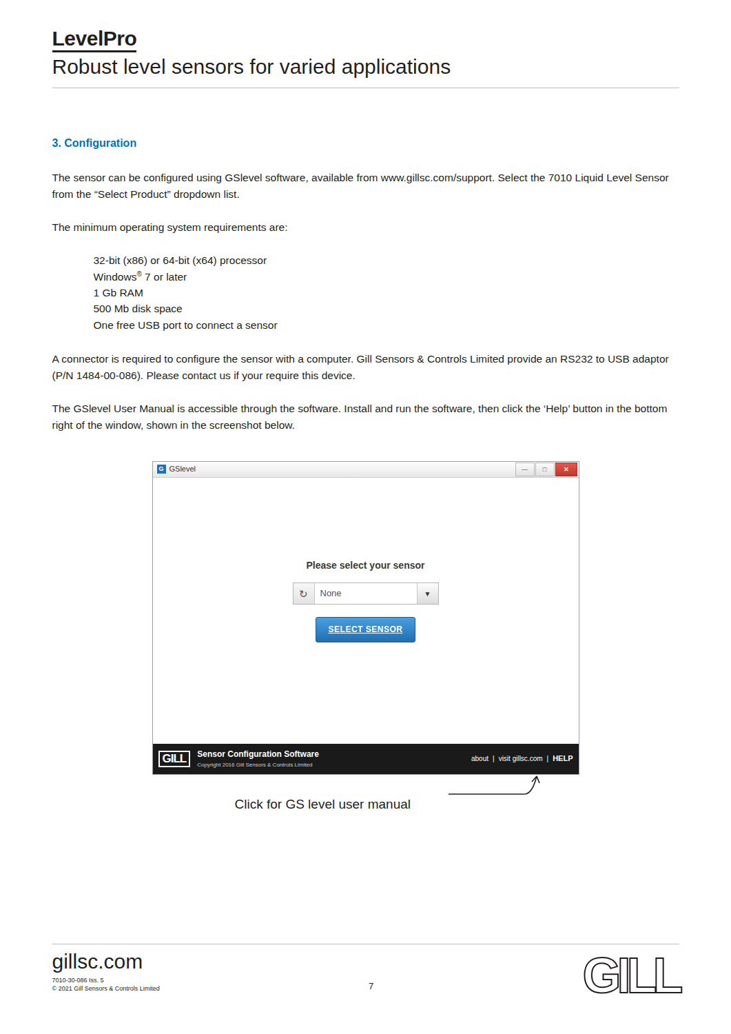LevelPro
Robust level sensors for varied applications
3. Configuration
The sensor can be configured using GSlevel software, available from www.gillsc.com/support. Select the 7010 Liquid Level Sensor from the “Select Product” dropdown list.
The minimum operating system requirements are:
32-bit (x86) or 64-bit (x64) processor
Windows® 7 or later
1 Gb RAM
500 Mb disk space
One free USB port to connect a sensor
A connector is required to configure the sensor with a computer. Gill Sensors & Controls Limited provide an RS232 to USB adaptor (P/N 1484-00-086). Please contact us if your require this device.
The GSlevel User Manual is accessible through the software. Install and run the software, then click the ‘Help’ button in the bottom right of the window, shown in the screenshot below.
G
GSlevel
—
□
✕
Please select your sensor
↻
None
▼
SELECT SENSOR
GILL
Sensor Configuration Software
Copyright 2016 Gill Sensors & Controls Limited
about|visit gillsc.com|HELP
Click for GS level user manual
gillsc.com
7010-30-086 Iss. 5
© 2021 Gill Sensors & Controls Limited
7
GILL